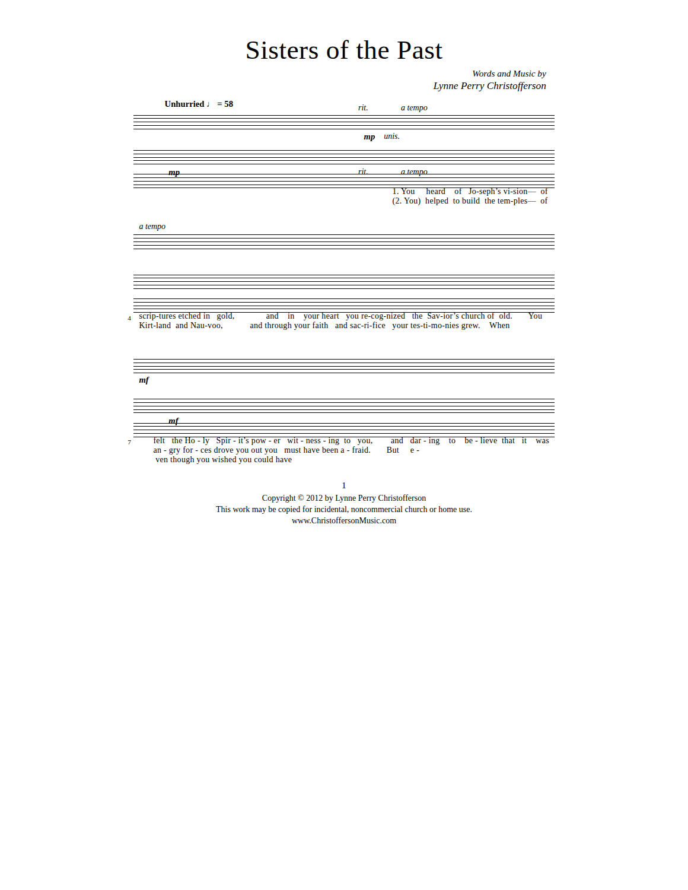Sisters of the Past
Words and Music by
Lynne Perry Christofferson
Unhurried ♩ = 58 rit. a tempo mp unis. mp rit. a tempo
1. You heard of Jo‑seph’s vi‑sion— of
(2. You) helped to build the tem‑ples— of
a tempo 4
scrip‑tures etched in gold, and in your heart you re‑cog‑nized the Sav‑ior’s church of old. You
Kirt‑land and Nau‑voo, and through your faith and sac‑ri‑fice your tes‑ti‑mo‑nies grew. When
mf mf 7
felt the Ho - ly Spir - it’s pow - er wit - ness - ing to you, and dar - ing to be - lieve that it was
an - gry for - ces drove you out you must have been a - fraid. But e - ven though you wished you could have
1
Copyright © 2012 by Lynne Perry Christofferson
This work may be copied for incidental, noncommercial church or home use.
www.ChristoffersonMusic.com